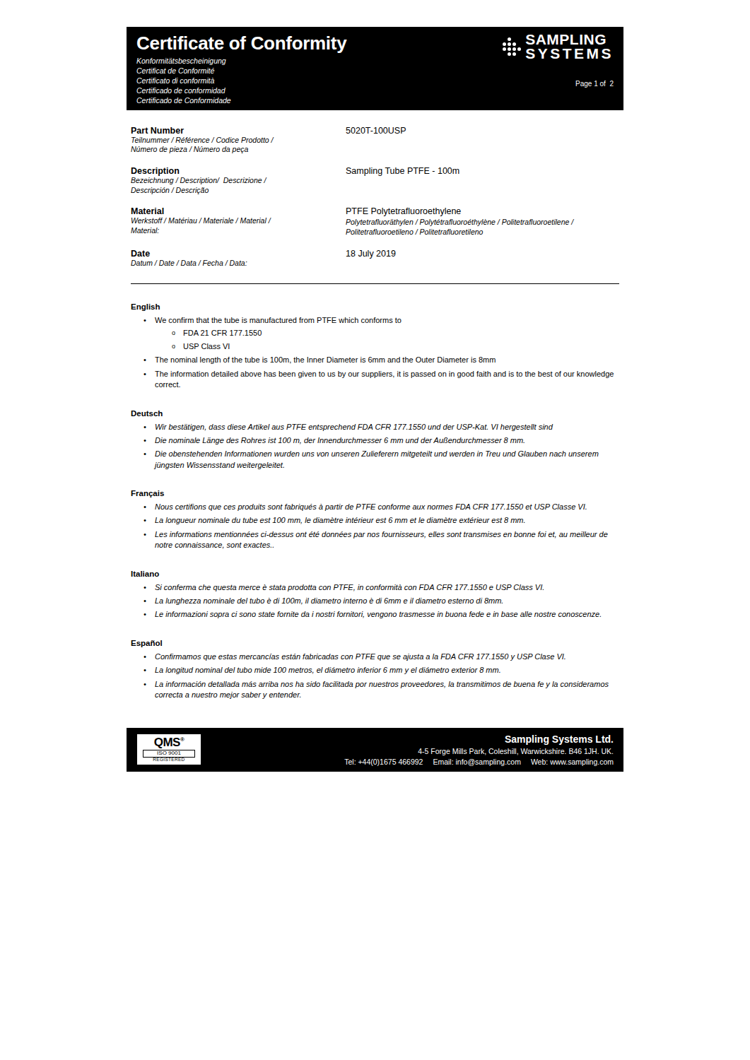Certificate of Conformity
Konformitätsbescheinigung
Certificat de Conformité
Certificato di conformità
Certificado de conformidad
Certificado de Conformidade
SAMPLING
SYSTEMS
Page 1 of 2
Part Number
Teilnummer / Référence / Codice Prodotto /
Número de pieza / Número da peça
5020T-100USP
Description
Bezeichnung / Description/ Descrizione /
Descripción / Descrição
Sampling Tube PTFE - 100m
Material
Werkstoff / Matériau / Materiale / Material /
Material:
PTFE Polytetrafluoroethylene
Polytetrafluoräthylen / Polytétrafluoroéthylène / Politetrafluoroetilene /
Politetrafluoroetileno / Politetrafluoretileno
Date
Datum / Date / Data / Fecha / Data:
18 July 2019
English
We confirm that the tube is manufactured from PTFE which conforms to
FDA 21 CFR 177.1550
USP Class VI
The nominal length of the tube is 100m, the Inner Diameter is 6mm and the Outer Diameter is 8mm
The information detailed above has been given to us by our suppliers, it is passed on in good faith and is to the best of our knowledge correct.
Deutsch
Wir bestätigen, dass diese Artikel aus PTFE entsprechend FDA CFR 177.1550 und der USP-Kat. VI hergestellt sind
Die nominale Länge des Rohres ist 100 m, der Innendurchmesser 6 mm und der Außendurchmesser 8 mm.
Die obenstehenden Informationen wurden uns von unseren Zulieferern mitgeteilt und werden in Treu und Glauben nach unserem jüngsten Wissensstand weitergeleitet.
Français
Nous certifions que ces produits sont fabriqués à partir de PTFE conforme aux normes FDA CFR 177.1550 et USP Classe VI.
La longueur nominale du tube est 100 mm, le diamètre intérieur est 6 mm et le diamètre extérieur est 8 mm.
Les informations mentionnées ci-dessus ont été données par nos fournisseurs, elles sont transmises en bonne foi et, au meilleur de notre connaissance, sont exactes..
Italiano
Si conferma che questa merce è stata prodotta con PTFE, in conformità con FDA CFR 177.1550 e USP Class VI.
La lunghezza nominale del tubo è di 100m, il diametro interno è di 6mm e il diametro esterno di 8mm.
Le informazioni sopra ci sono state fornite da i nostri fornitori, vengono trasmesse in buona fede e in base alle nostre conoscenze.
Español
Confirmamos que estas mercancías están fabricadas con PTFE que se ajusta a la FDA CFR 177.1550 y USP Clase VI.
La longitud nominal del tubo mide 100 metros, el diámetro inferior 6 mm y el diámetro exterior 8 mm.
La información detallada más arriba nos ha sido facilitada por nuestros proveedores, la transmitimos de buena fe y la consideramos correcta a nuestro mejor saber y entender.
QMS®
ISO 9001
REGISTERED
Sampling Systems Ltd.
4-5 Forge Mills Park, Coleshill, Warwickshire. B46 1JH. UK.
Tel: +44(0)1675 466992Email: info@sampling.com Web: www.sampling.com